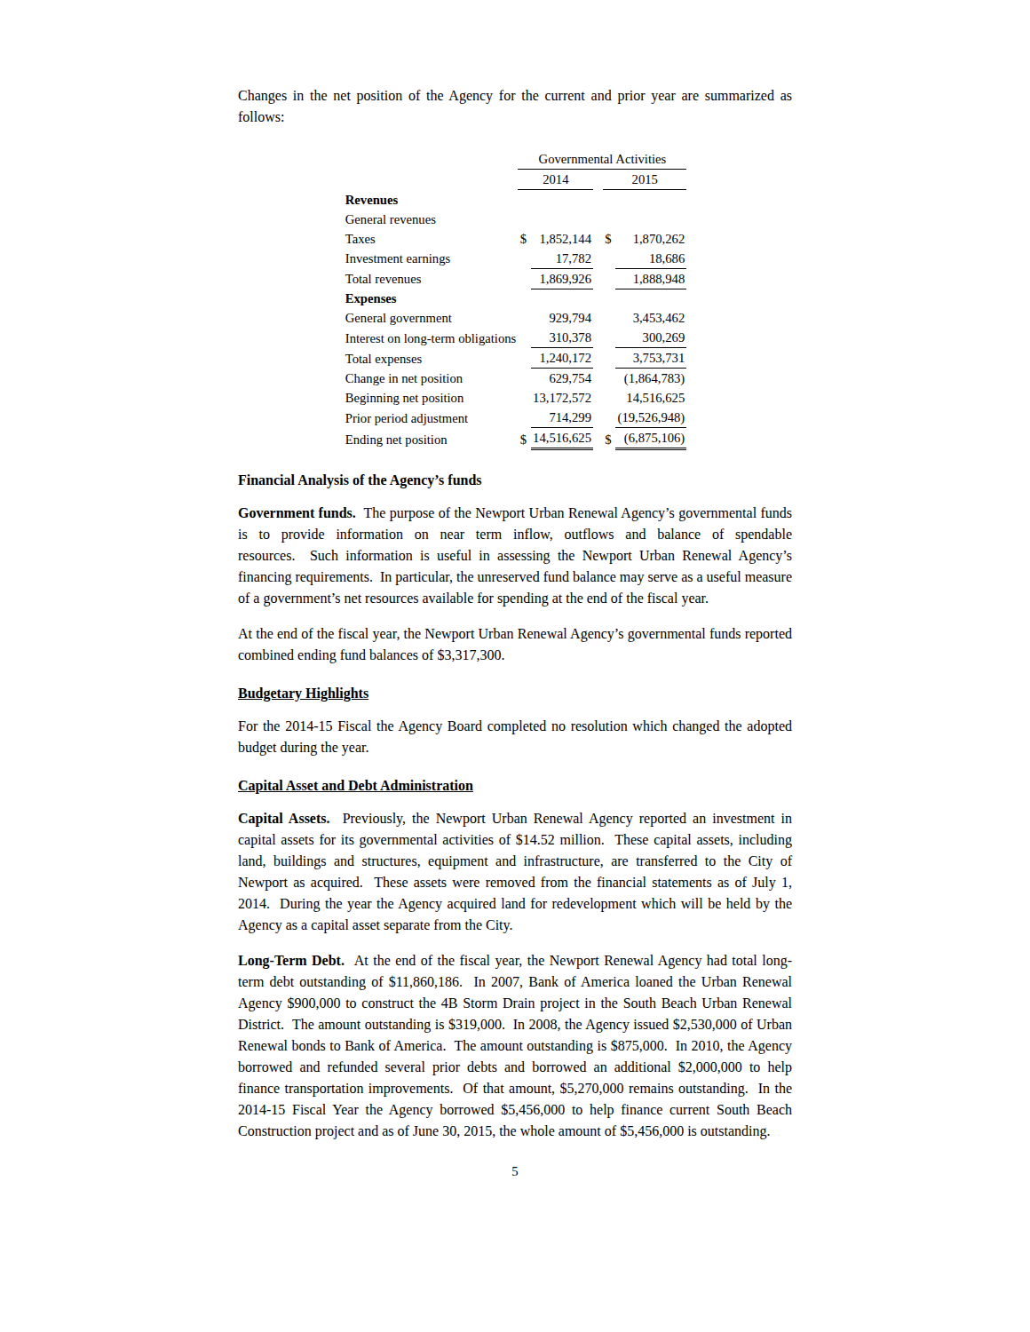Changes in the net position of the Agency for the current and prior year are summarized as follows:
| | Governmental Activities |
| | 2014 | | 2015 |
| Revenues | | | | | |
| General revenues | | | | | |
| Taxes | $ | 1,852,144 | | $ | 1,870,262 |
| Investment earnings | | 17,782 | | | 18,686 |
| Total revenues | | 1,869,926 | | | 1,888,948 |
| Expenses | | | | | |
| General government | | 929,794 | | | 3,453,462 |
| Interest on long-term obligations | | 310,378 | | | 300,269 |
| Total expenses | | 1,240,172 | | | 3,753,731 |
| Change in net position | | 629,754 | | | (1,864,783) |
| Beginning net position | | 13,172,572 | | | 14,516,625 |
| Prior period adjustment | | 714,299 | | | (19,526,948) |
| Ending net position | $ | 14,516,625 | | $ | (6,875,106) |
Financial Analysis of the Agency’s funds
Government funds. The purpose of the Newport Urban Renewal Agency’s governmental funds is to provide information on near term inflow, outflows and balance of spendable resources. Such information is useful in assessing the Newport Urban Renewal Agency’s financing requirements. In particular, the unreserved fund balance may serve as a useful measure of a government’s net resources available for spending at the end of the fiscal year.
At the end of the fiscal year, the Newport Urban Renewal Agency’s governmental funds reported combined ending fund balances of $3,317,300.
Budgetary Highlights
For the 2014-15 Fiscal the Agency Board completed no resolution which changed the adopted budget during the year.
Capital Asset and Debt Administration
Capital Assets. Previously, the Newport Urban Renewal Agency reported an investment in capital assets for its governmental activities of $14.52 million. These capital assets, including land, buildings and structures, equipment and infrastructure, are transferred to the City of Newport as acquired. These assets were removed from the financial statements as of July 1, 2014. During the year the Agency acquired land for redevelopment which will be held by the Agency as a capital asset separate from the City.
Long-Term Debt. At the end of the fiscal year, the Newport Renewal Agency had total long-term debt outstanding of $11,860,186. In 2007, Bank of America loaned the Urban Renewal Agency $900,000 to construct the 4B Storm Drain project in the South Beach Urban Renewal District. The amount outstanding is $319,000. In 2008, the Agency issued $2,530,000 of Urban Renewal bonds to Bank of America. The amount outstanding is $875,000. In 2010, the Agency borrowed and refunded several prior debts and borrowed an additional $2,000,000 to help finance transportation improvements. Of that amount, $5,270,000 remains outstanding. In the 2014-15 Fiscal Year the Agency borrowed $5,456,000 to help finance current South Beach Construction project and as of June 30, 2015, the whole amount of $5,456,000 is outstanding.
5